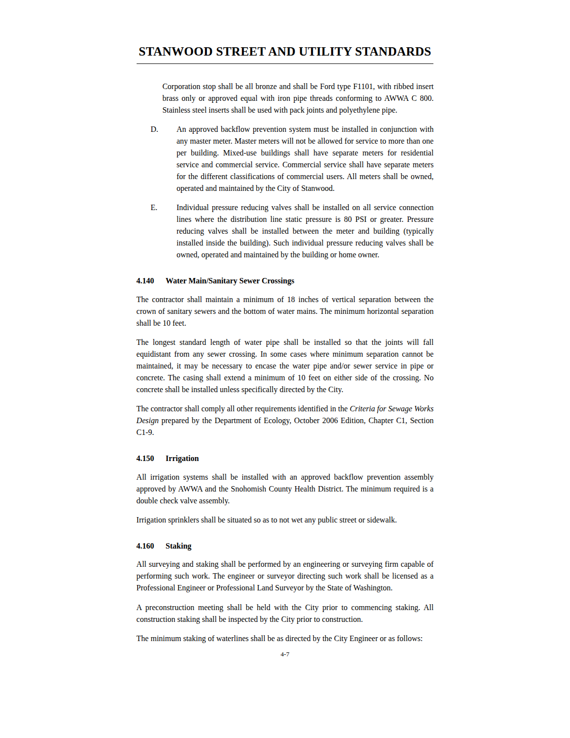STANWOOD STREET AND UTILITY STANDARDS
Corporation stop shall be all bronze and shall be Ford type F1101, with ribbed insert brass only or approved equal with iron pipe threads conforming to AWWA C 800. Stainless steel inserts shall be used with pack joints and polyethylene pipe.
D. An approved backflow prevention system must be installed in conjunction with any master meter. Master meters will not be allowed for service to more than one per building. Mixed-use buildings shall have separate meters for residential service and commercial service. Commercial service shall have separate meters for the different classifications of commercial users. All meters shall be owned, operated and maintained by the City of Stanwood.
E. Individual pressure reducing valves shall be installed on all service connection lines where the distribution line static pressure is 80 PSI or greater. Pressure reducing valves shall be installed between the meter and building (typically installed inside the building). Such individual pressure reducing valves shall be owned, operated and maintained by the building or home owner.
4.140 Water Main/Sanitary Sewer Crossings
The contractor shall maintain a minimum of 18 inches of vertical separation between the crown of sanitary sewers and the bottom of water mains. The minimum horizontal separation shall be 10 feet.
The longest standard length of water pipe shall be installed so that the joints will fall equidistant from any sewer crossing. In some cases where minimum separation cannot be maintained, it may be necessary to encase the water pipe and/or sewer service in pipe or concrete. The casing shall extend a minimum of 10 feet on either side of the crossing. No concrete shall be installed unless specifically directed by the City.
The contractor shall comply all other requirements identified in the Criteria for Sewage Works Design prepared by the Department of Ecology, October 2006 Edition, Chapter C1, Section C1-9.
4.150 Irrigation
All irrigation systems shall be installed with an approved backflow prevention assembly approved by AWWA and the Snohomish County Health District. The minimum required is a double check valve assembly.
Irrigation sprinklers shall be situated so as to not wet any public street or sidewalk.
4.160 Staking
All surveying and staking shall be performed by an engineering or surveying firm capable of performing such work. The engineer or surveyor directing such work shall be licensed as a Professional Engineer or Professional Land Surveyor by the State of Washington.
A preconstruction meeting shall be held with the City prior to commencing staking. All construction staking shall be inspected by the City prior to construction.
The minimum staking of waterlines shall be as directed by the City Engineer or as follows:
4-7